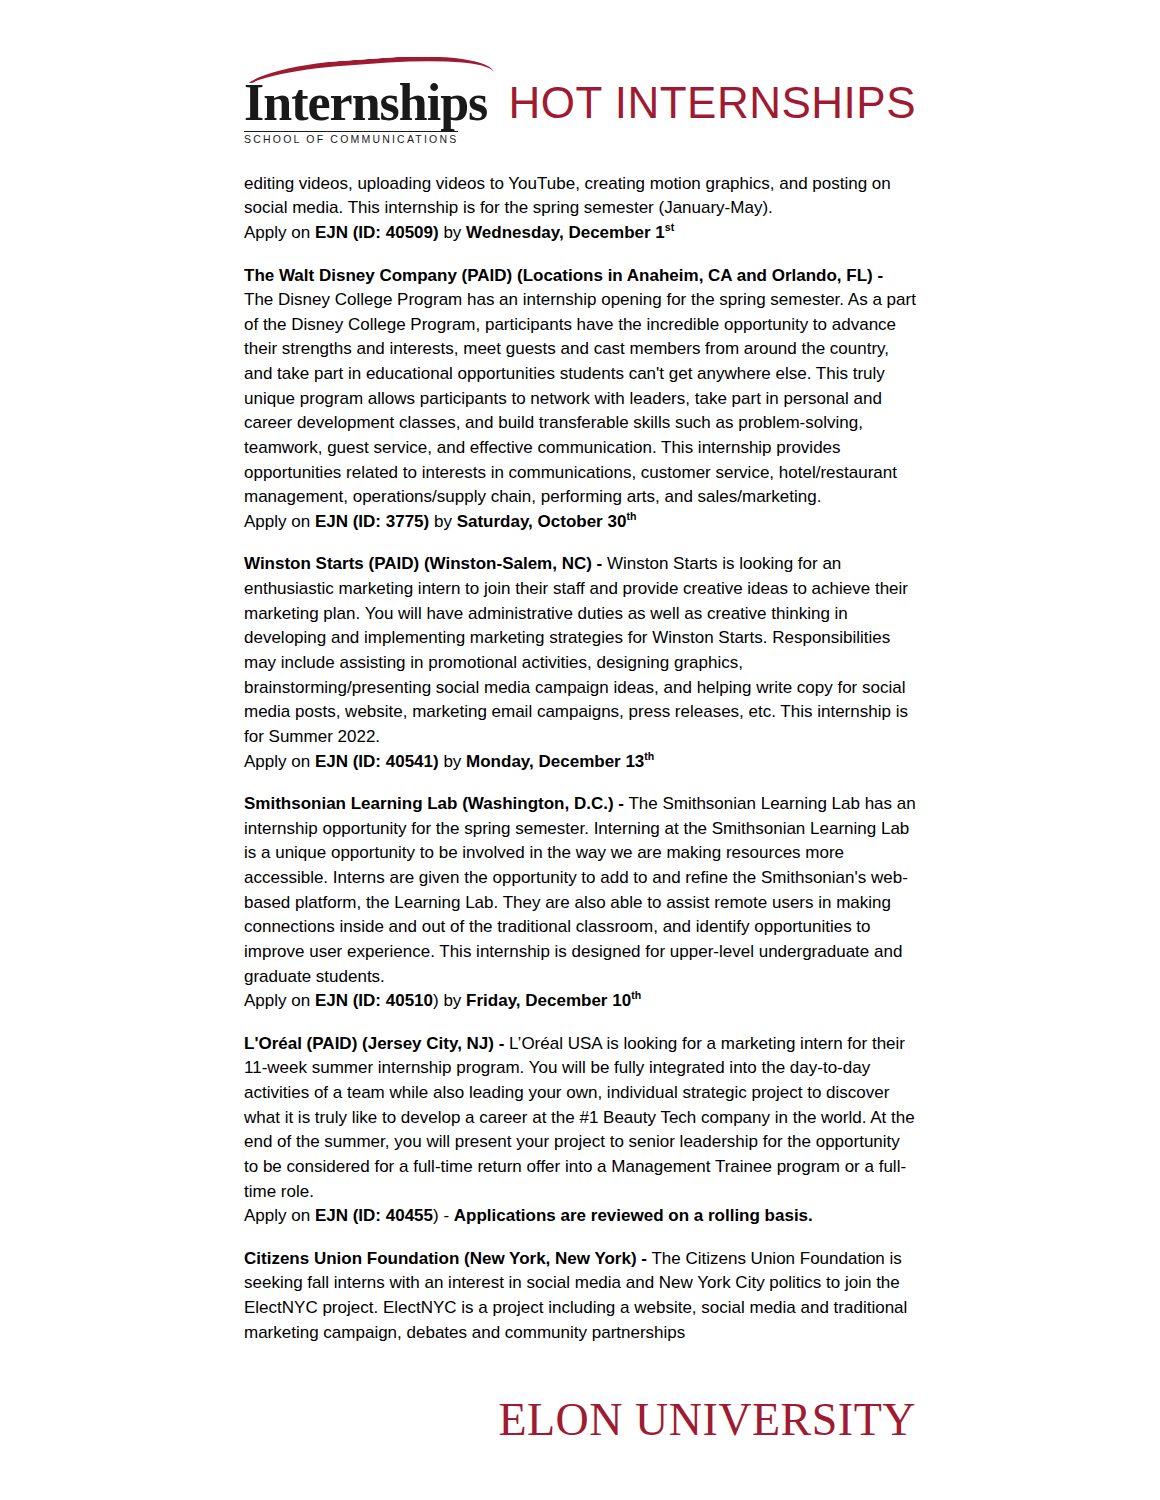Internships SCHOOL OF COMMUNICATIONS
HOT INTERNSHIPS
editing videos, uploading videos to YouTube, creating motion graphics, and posting on social media. This internship is for the spring semester (January-May).
Apply on EJN (ID: 40509) by Wednesday, December 1st
The Walt Disney Company (PAID) (Locations in Anaheim, CA and Orlando, FL) - The Disney College Program has an internship opening for the spring semester. As a part of the Disney College Program, participants have the incredible opportunity to advance their strengths and interests, meet guests and cast members from around the country, and take part in educational opportunities students can't get anywhere else. This truly unique program allows participants to network with leaders, take part in personal and career development classes, and build transferable skills such as problem-solving, teamwork, guest service, and effective communication. This internship provides opportunities related to interests in communications, customer service, hotel/restaurant management, operations/supply chain, performing arts, and sales/marketing.
Apply on EJN (ID: 3775) by Saturday, October 30th
Winston Starts (PAID) (Winston-Salem, NC) - Winston Starts is looking for an enthusiastic marketing intern to join their staff and provide creative ideas to achieve their marketing plan. You will have administrative duties as well as creative thinking in developing and implementing marketing strategies for Winston Starts. Responsibilities may include assisting in promotional activities, designing graphics, brainstorming/presenting social media campaign ideas, and helping write copy for social media posts, website, marketing email campaigns, press releases, etc. This internship is for Summer 2022.
Apply on EJN (ID: 40541) by Monday, December 13th
Smithsonian Learning Lab (Washington, D.C.) - The Smithsonian Learning Lab has an internship opportunity for the spring semester. Interning at the Smithsonian Learning Lab is a unique opportunity to be involved in the way we are making resources more accessible. Interns are given the opportunity to add to and refine the Smithsonian's web-based platform, the Learning Lab. They are also able to assist remote users in making connections inside and out of the traditional classroom, and identify opportunities to improve user experience. This internship is designed for upper-level undergraduate and graduate students.
Apply on EJN (ID: 40510) by Friday, December 10th
L'Oréal (PAID) (Jersey City, NJ) - L’Oréal USA is looking for a marketing intern for their 11-week summer internship program. You will be fully integrated into the day-to-day activities of a team while also leading your own, individual strategic project to discover what it is truly like to develop a career at the #1 Beauty Tech company in the world. At the end of the summer, you will present your project to senior leadership for the opportunity to be considered for a full-time return offer into a Management Trainee program or a full-time role.
Apply on EJN (ID: 40455) - Applications are reviewed on a rolling basis.
Citizens Union Foundation (New York, New York) - The Citizens Union Foundation is seeking fall interns with an interest in social media and New York City politics to join the ElectNYC project. ElectNYC is a project including a website, social media and traditional marketing campaign, debates and community partnerships
ELON UNIVERSITY